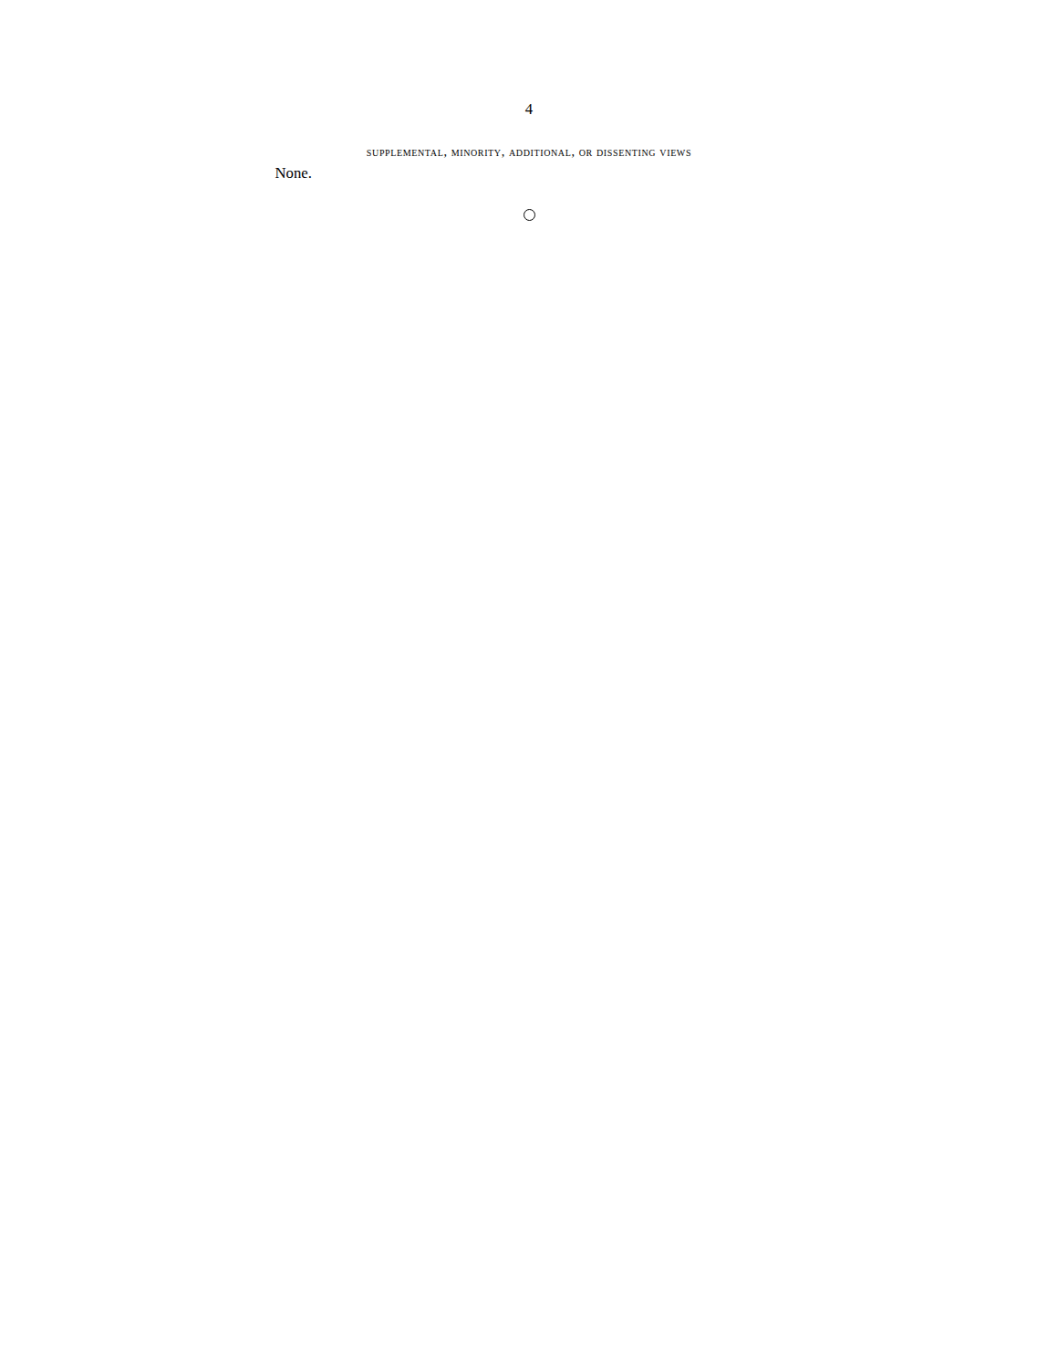4
Supplemental, Minority, Additional, or Dissenting Views
None.